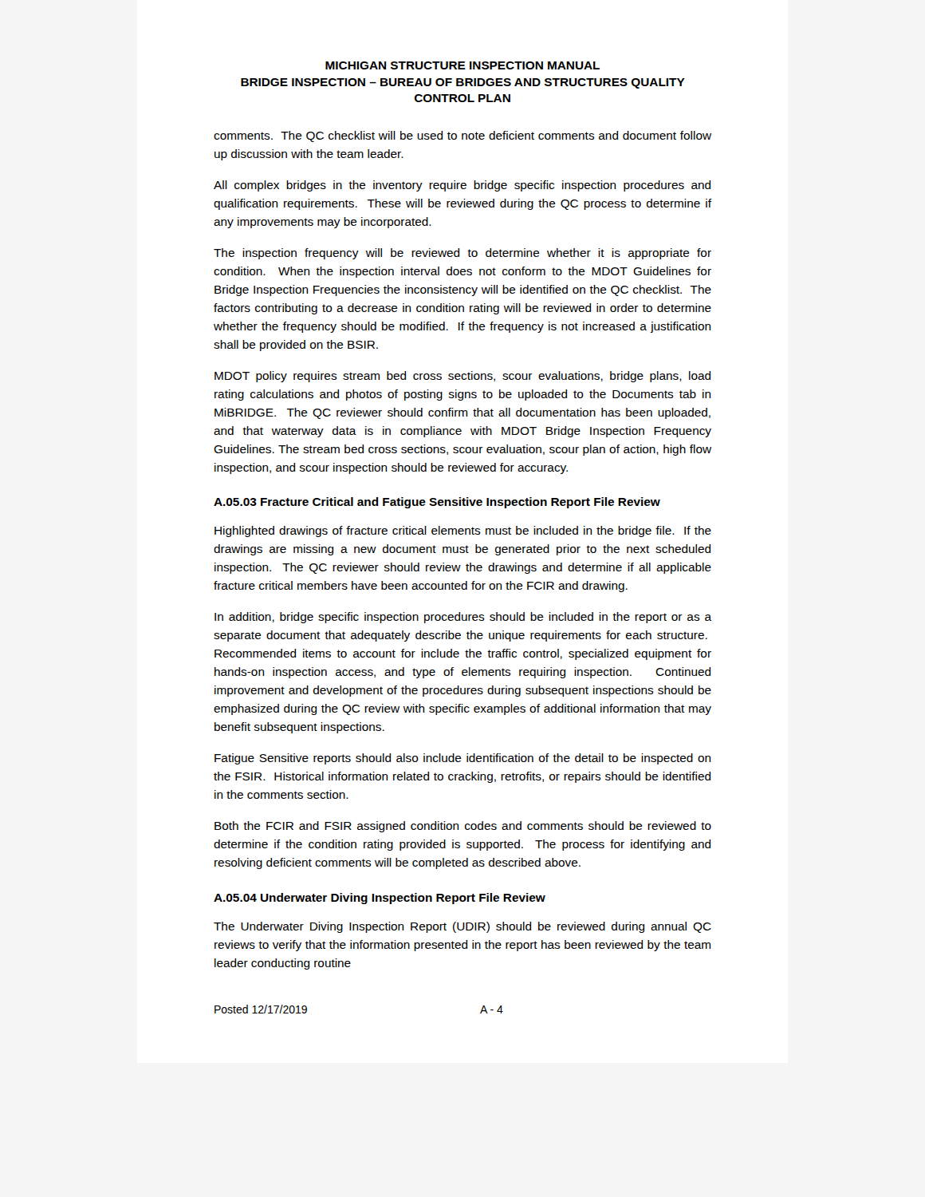MICHIGAN STRUCTURE INSPECTION MANUAL BRIDGE INSPECTION – BUREAU OF BRIDGES AND STRUCTURES QUALITY CONTROL PLAN
comments. The QC checklist will be used to note deficient comments and document follow up discussion with the team leader.
All complex bridges in the inventory require bridge specific inspection procedures and qualification requirements. These will be reviewed during the QC process to determine if any improvements may be incorporated.
The inspection frequency will be reviewed to determine whether it is appropriate for condition. When the inspection interval does not conform to the MDOT Guidelines for Bridge Inspection Frequencies the inconsistency will be identified on the QC checklist. The factors contributing to a decrease in condition rating will be reviewed in order to determine whether the frequency should be modified. If the frequency is not increased a justification shall be provided on the BSIR.
MDOT policy requires stream bed cross sections, scour evaluations, bridge plans, load rating calculations and photos of posting signs to be uploaded to the Documents tab in MiBRIDGE. The QC reviewer should confirm that all documentation has been uploaded, and that waterway data is in compliance with MDOT Bridge Inspection Frequency Guidelines. The stream bed cross sections, scour evaluation, scour plan of action, high flow inspection, and scour inspection should be reviewed for accuracy.
A.05.03 Fracture Critical and Fatigue Sensitive Inspection Report File Review
Highlighted drawings of fracture critical elements must be included in the bridge file. If the drawings are missing a new document must be generated prior to the next scheduled inspection. The QC reviewer should review the drawings and determine if all applicable fracture critical members have been accounted for on the FCIR and drawing.
In addition, bridge specific inspection procedures should be included in the report or as a separate document that adequately describe the unique requirements for each structure. Recommended items to account for include the traffic control, specialized equipment for hands-on inspection access, and type of elements requiring inspection. Continued improvement and development of the procedures during subsequent inspections should be emphasized during the QC review with specific examples of additional information that may benefit subsequent inspections.
Fatigue Sensitive reports should also include identification of the detail to be inspected on the FSIR. Historical information related to cracking, retrofits, or repairs should be identified in the comments section.
Both the FCIR and FSIR assigned condition codes and comments should be reviewed to determine if the condition rating provided is supported. The process for identifying and resolving deficient comments will be completed as described above.
A.05.04 Underwater Diving Inspection Report File Review
The Underwater Diving Inspection Report (UDIR) should be reviewed during annual QC reviews to verify that the information presented in the report has been reviewed by the team leader conducting routine
Posted 12/17/2019 A - 4